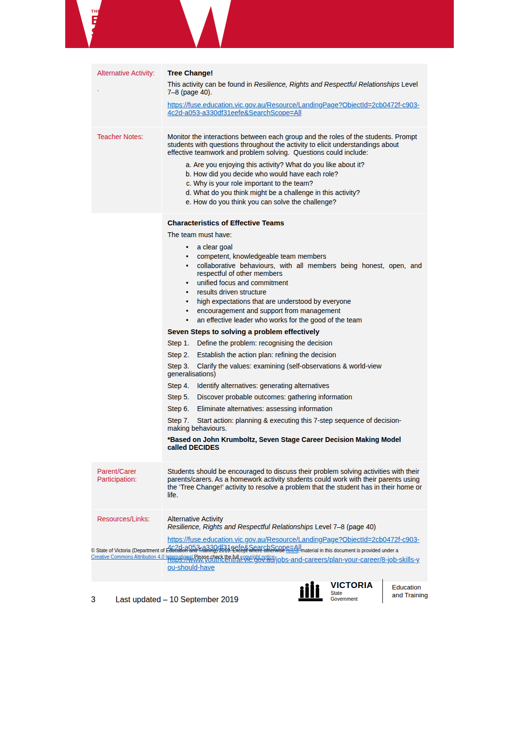THE EDUCATION STATE
| Alternative Activity: . | Tree Change! This activity can be found in Resilience, Rights and Respectful Relationships Level 7–8 (page 40). https://fuse.education.vic.gov.au/Resource/LandingPage?ObjectId=2cb0472f-c903-4c2d-a053-a330df31eefe&SearchScope=All |
| Teacher Notes: | Monitor the interactions between each group and the roles of the students. Prompt students with questions throughout the activity to elicit understandings about effective teamwork and problem solving. Questions could include: Are you enjoying this activity? What do you like about it? How did you decide who would have each role? Why is your role important to the team? What do you think might be a challenge in this activity? How do you think you can solve the challenge? |
| | Characteristics of Effective Teams The team must have: a clear goal competent, knowledgeable team members collaborative behaviours, with all members being honest, open, and respectful of other members unified focus and commitment results driven structure high expectations that are understood by everyone encouragement and support from management an effective leader who works for the good of the team Seven Steps to solving a problem effectively Step 1. Define the problem: recognising the decision Step 2. Establish the action plan: refining the decision Step 3. Clarify the values: examining (self-observations & world-view generalisations) Step 4. Identify alternatives: generating alternatives Step 5. Discover probable outcomes: gathering information Step 6. Eliminate alternatives: assessing information Step 7. Start action: planning & executing this 7-step sequence of decision-making behaviours. *Based on John Krumboltz, Seven Stage Career Decision Making Model called DECIDES |
| Parent/Carer Participation: | Students should be encouraged to discuss their problem solving activities with their parents/carers. As a homework activity students could work with their parents using the ‘Tree Change!’ activity to resolve a problem that the student has in their home or life. |
| Resources/Links: | Alternative Activity Resilience, Rights and Respectful Relationships Level 7–8 (page 40) https://fuse.education.vic.gov.au/Resource/LandingPage?ObjectId=2cb0472f-c903-4c2d-a053-a330df31eefe&SearchScope=All https://www.youthcentral.vic.gov.au/jobs-and-careers/plan-your-career/8-job-skills-you-should-have |
© State of Victoria (Department of Education and Training) 2019. Except where otherwise noted, material in this document is provided under a
Creative Commons Attribution 4.0 International Please check the full copyright notice
3
Last updated – 10 September 2019
VICTORIA State
Government
Education
and Training